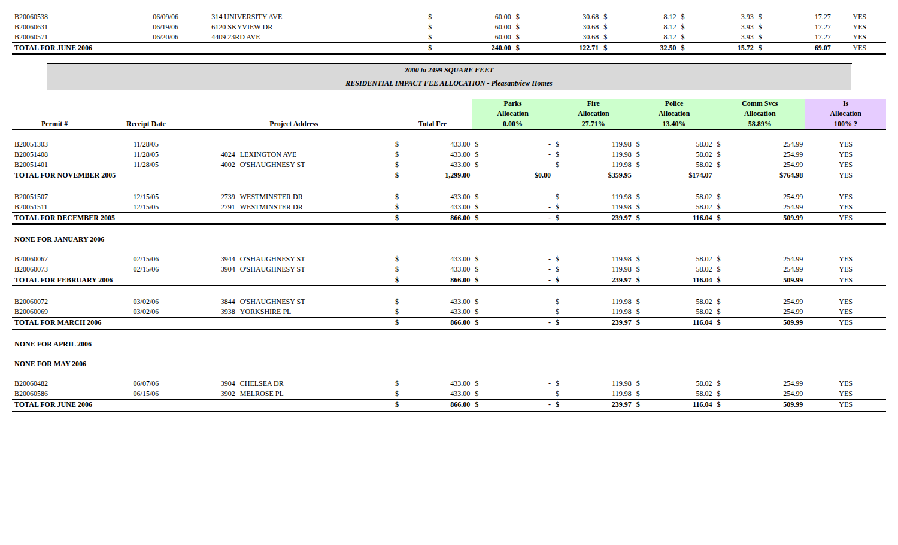| B20060538 | 06/09/06 | 314 UNIVERSITY AVE | $ | 60.00 | $ | 30.68 | $ | 8.12 | $ | 3.93 | $ | 17.27 | YES |
| B20060631 | 06/19/06 | 6120 SKYVIEW DR | $ | 60.00 | $ | 30.68 | $ | 8.12 | $ | 3.93 | $ | 17.27 | YES |
| B20060571 | 06/20/06 | 4409 23RD AVE | $ | 60.00 | $ | 30.68 | $ | 8.12 | $ | 3.93 | $ | 17.27 | YES |
| TOTAL FOR JUNE 2006 | $ | 240.00 | $ | 122.71 | $ | 32.50 | $ | 15.72 | $ | 69.07 | YES |
| | 2000 to 2499 SQUARE FEET | |
| | RESIDENTIAL IMPACT FEE ALLOCATION - Pleasantview Homes | |
| | | Parks | Fire | Police | Comm Svcs | Is |
| | | Allocation | Allocation | Allocation | Allocation | Allocation |
| Permit # | Receipt Date | Project Address | Total Fee | 0.00% | 27.71% | 13.40% | 58.89% | 100% ? |
| B20051303 | 11/28/05 | | | $ | 433.00 | $ | - | $ | 119.98 | $ | 58.02 | $ | 254.99 | YES |
| B20051408 | 11/28/05 | 4024 | LEXINGTON AVE | $ | 433.00 | $ | - | $ | 119.98 | $ | 58.02 | $ | 254.99 | YES |
| B20051401 | 11/28/05 | 4002 | O'SHAUGHNESY ST | $ | 433.00 | $ | - | $ | 119.98 | $ | 58.02 | $ | 254.99 | YES |
| TOTAL FOR NOVEMBER 2005 | $ | 1,299.00 | $0.00 | $359.95 | $174.07 | $764.98 | YES |
| B20051507 | 12/15/05 | 2739 | WESTMINSTER DR | $ | 433.00 | $ | - | $ | 119.98 | $ | 58.02 | $ | 254.99 | YES |
| B20051511 | 12/15/05 | 2791 | WESTMINSTER DR | $ | 433.00 | $ | - | $ | 119.98 | $ | 58.02 | $ | 254.99 | YES |
| TOTAL FOR DECEMBER 2005 | $ | 866.00 | $ | - | $ | 239.97 | $ | 116.04 | $ | 509.99 | YES |
| NONE FOR JANUARY 2006 | |
| B20060067 | 02/15/06 | 3944 | O'SHAUGHNESY ST | $ | 433.00 | $ | - | $ | 119.98 | $ | 58.02 | $ | 254.99 | YES |
| B20060073 | 02/15/06 | 3904 | O'SHAUGHNESY ST | $ | 433.00 | $ | - | $ | 119.98 | $ | 58.02 | $ | 254.99 | YES |
| TOTAL FOR FEBRUARY 2006 | $ | 866.00 | $ | - | $ | 239.97 | $ | 116.04 | $ | 509.99 | YES |
| B20060072 | 03/02/06 | 3844 | O'SHAUGHNESY ST | $ | 433.00 | $ | - | $ | 119.98 | $ | 58.02 | $ | 254.99 | YES |
| B20060069 | 03/02/06 | 3938 | YORKSHIRE PL | $ | 433.00 | $ | - | $ | 119.98 | $ | 58.02 | $ | 254.99 | YES |
| TOTAL FOR MARCH 2006 | $ | 866.00 | $ | - | $ | 239.97 | $ | 116.04 | $ | 509.99 | YES |
| NONE FOR APRIL 2006 | |
| NONE FOR MAY 2006 | |
| B20060482 | 06/07/06 | 3904 | CHELSEA DR | $ | 433.00 | $ | - | $ | 119.98 | $ | 58.02 | $ | 254.99 | YES |
| B20060586 | 06/15/06 | 3902 | MELROSE PL | $ | 433.00 | $ | - | $ | 119.98 | $ | 58.02 | $ | 254.99 | YES |
| TOTAL FOR JUNE 2006 | $ | 866.00 | $ | - | $ | 239.97 | $ | 116.04 | $ | 509.99 | YES |